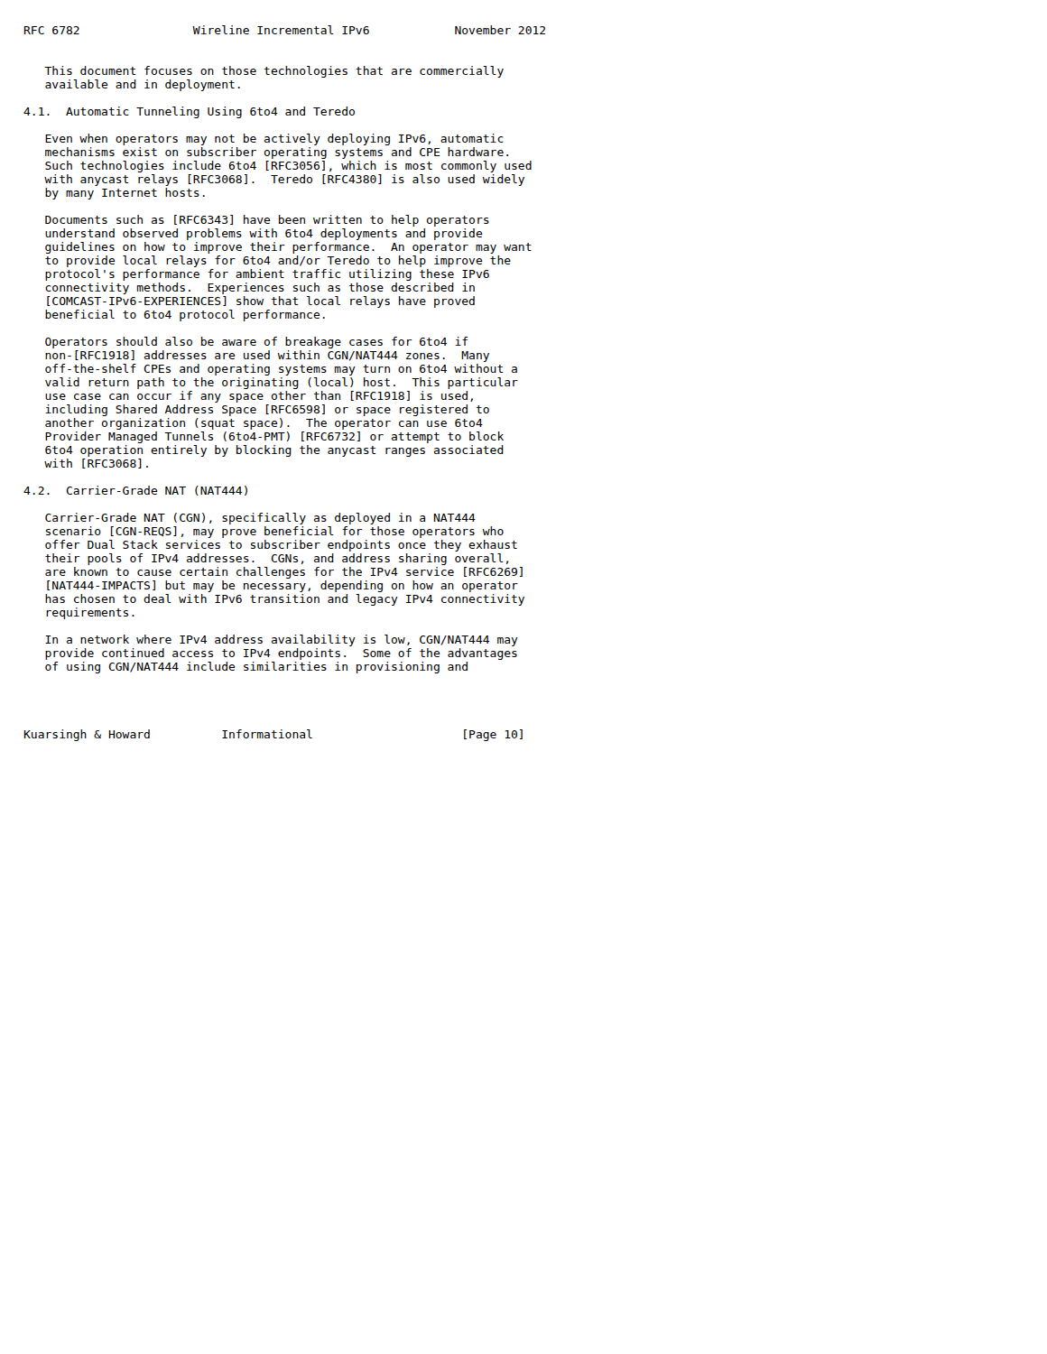RFC 6782 Wireline Incremental IPv6 November 2012 This document focuses on those technologies that are commercially available and in deployment. 4.1. Automatic Tunneling Using 6to4 and Teredo Even when operators may not be actively deploying IPv6, automatic mechanisms exist on subscriber operating systems and CPE hardware. Such technologies include 6to4 [RFC3056], which is most commonly used with anycast relays [RFC3068]. Teredo [RFC4380] is also used widely by many Internet hosts. Documents such as [RFC6343] have been written to help operators understand observed problems with 6to4 deployments and provide guidelines on how to improve their performance. An operator may want to provide local relays for 6to4 and/or Teredo to help improve the protocol's performance for ambient traffic utilizing these IPv6 connectivity methods. Experiences such as those described in [COMCAST-IPv6-EXPERIENCES] show that local relays have proved beneficial to 6to4 protocol performance. Operators should also be aware of breakage cases for 6to4 if non-[RFC1918] addresses are used within CGN/NAT444 zones. Many off-the-shelf CPEs and operating systems may turn on 6to4 without a valid return path to the originating (local) host. This particular use case can occur if any space other than [RFC1918] is used, including Shared Address Space [RFC6598] or space registered to another organization (squat space). The operator can use 6to4 Provider Managed Tunnels (6to4-PMT) [RFC6732] or attempt to block 6to4 operation entirely by blocking the anycast ranges associated with [RFC3068]. 4.2. Carrier-Grade NAT (NAT444) Carrier-Grade NAT (CGN), specifically as deployed in a NAT444 scenario [CGN-REQS], may prove beneficial for those operators who offer Dual Stack services to subscriber endpoints once they exhaust their pools of IPv4 addresses. CGNs, and address sharing overall, are known to cause certain challenges for the IPv4 service [RFC6269] [NAT444-IMPACTS] but may be necessary, depending on how an operator has chosen to deal with IPv6 transition and legacy IPv4 connectivity requirements. In a network where IPv4 address availability is low, CGN/NAT444 may provide continued access to IPv4 endpoints. Some of the advantages of using CGN/NAT444 include similarities in provisioning and Kuarsingh & Howard Informational [Page 10]